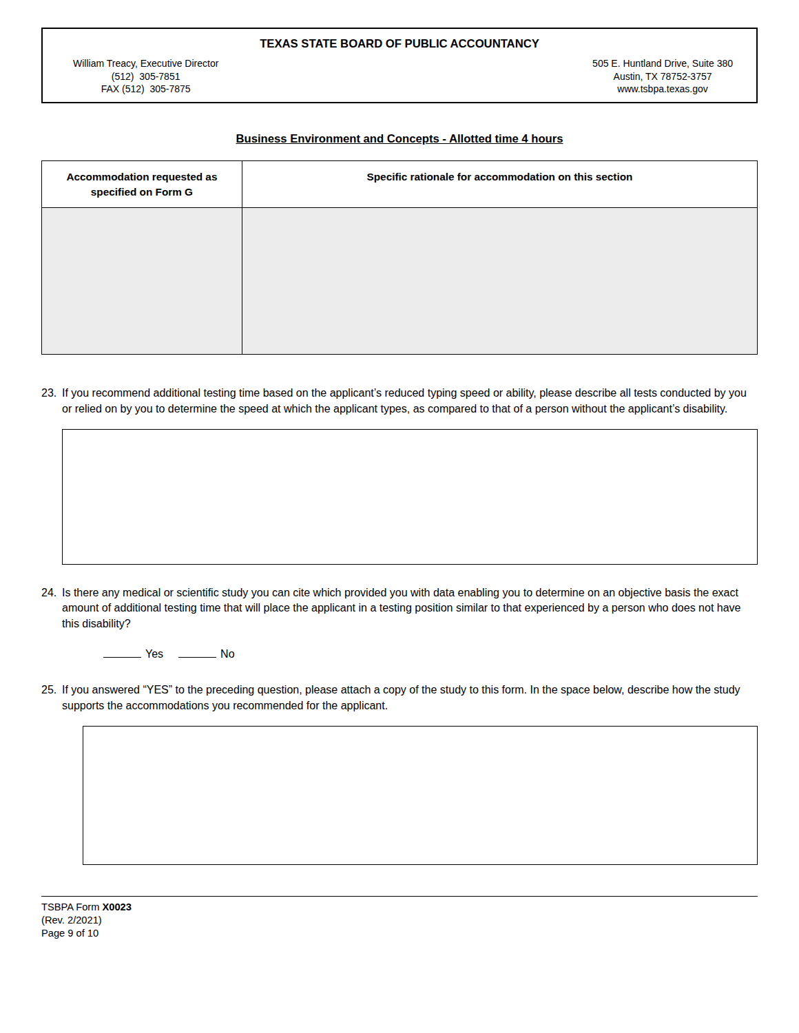TEXAS STATE BOARD OF PUBLIC ACCOUNTANCY
William Treacy, Executive Director
(512) 305-7851
FAX (512) 305-7875
505 E. Huntland Drive, Suite 380
Austin, TX 78752-3757
www.tsbpa.texas.gov
Business Environment and Concepts - Allotted time 4 hours
| Accommodation requested as specified on Form G | Specific rationale for accommodation on this section |
| --- | --- |
23. If you recommend additional testing time based on the applicant’s reduced typing speed or ability, please describe all tests conducted by you or relied on by you to determine the speed at which the applicant types, as compared to that of a person without the applicant’s disability.
24. Is there any medical or scientific study you can cite which provided you with data enabling you to determine on an objective basis the exact amount of additional testing time that will place the applicant in a testing position similar to that experienced by a person who does not have this disability?
Yes No
25. If you answered “YES” to the preceding question, please attach a copy of the study to this form. In the space below, describe how the study supports the accommodations you recommended for the applicant.
TSBPA Form X0023
(Rev. 2/2021)
Page 9 of 10